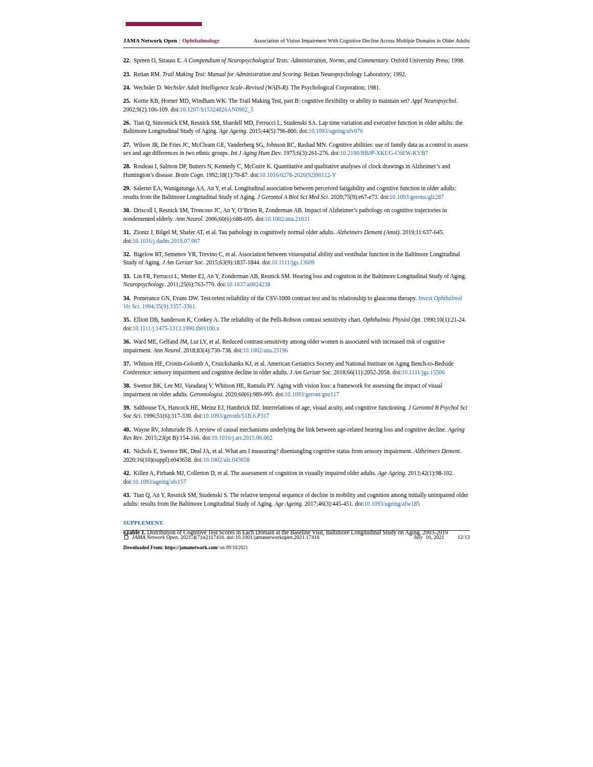JAMA Network Open|Ophthalmology
Association of Vision Impairment With Cognitive Decline Across Multiple Domains in Older Adults
22 Spreen O, Strauss E. A Compendium of Neuropsychological Tests: Administration, Norms, and Commentary. Oxford University Press; 1998.
23 Reitan RM. Trail Making Test: Manual for Administration and Scoring. Reitan Neuropsychology Laboratory; 1992.
24 Wechsler D. Wechsler Adult Intelligence Scale–Revised (WAIS-R). The Psychological Corporation; 1981.
25 Kortte KB, Horner MD, Windham WK. The Trail Making Test, part B: cognitive flexibility or ability to maintain set? Appl Neuropsychol. 2002;9(2):106-109. doi:10.1207/S15324826AN0902_5
26 Tian Q, Simonsick EM, Resnick SM, Shardell MD, Ferrucci L, Studenski SA. Lap time variation and executive function in older adults: the Baltimore Longitudinal Study of Aging. Age Ageing. 2015;44(5):796-800. doi:10.1093/ageing/afv076
27 Wilson JR, De Fries JC, McClearn GE, Vanderberg SG, Johnson RC, Rashad MN. Cognitive abilities: use of family data as a control to assess sex and age differences in two ethnic groups. Int J Aging Hum Dev. 1975;6(3):261-276. doi:10.2190/BBJP-XKUG-C6EW-KYB7
28 Rouleau I, Salmon DP, Butters N, Kennedy C, McGuire K. Quantitative and qualitative analyses of clock drawings in Alzheimer’s and Huntington’s disease. Brain Cogn. 1992;18(1):70-87. doi:10.1016/0278-2626(92)90112-Y
29 Salerno EA, Wanigatunga AA, An Y, et al. Longitudinal association between perceived fatigability and cognitive function in older adults: results from the Baltimore Longitudinal Study of Aging. J Gerontol A Biol Sci Med Sci. 2020;75(9):e67-e73. doi:10.1093/gerona/glz287
30 Driscoll I, Resnick SM, Troncoso JC, An Y, O’Brien R, Zonderman AB. Impact of Alzheimer’s pathology on cognitive trajectories in nondemented elderly. Ann Neurol. 2006;60(6):688-695. doi:10.1002/ana.21031
31 Ziontz J, Bilgel M, Shafer AT, et al. Tau pathology in cognitively normal older adults. Alzheimers Dement (Amst). 2019;11:637-645. doi:10.1016/j.dadm.2019.07.007
32 Bigelow RT, Semenov YR, Trevino C, et al. Association between visuospatial ability and vestibular function in the Baltimore Longitudinal Study of Aging. J Am Geriatr Soc. 2015;63(9):1837-1844. doi:10.1111/jgs.13609
33 Lin FR, Ferrucci L, Metter EJ, An Y, Zonderman AB, Resnick SM. Hearing loss and cognition in the Baltimore Longitudinal Study of Aging. Neuropsychology. 2011;25(6):763-770. doi:10.1037/a0024238
34 Pomerance GN, Evans DW. Test-retest reliability of the CSV-1000 contrast test and its relationship to glaucoma therapy. Invest Ophthalmol Vis Sci. 1994;35(9):3357-3361.
35 Elliott DB, Sanderson K, Conkey A. The reliability of the Pelli-Robson contrast sensitivity chart. Ophthalmic Physiol Opt. 1990;10(1):21-24. doi:10.1111/j.1475-1313.1990.tb01100.x
36 Ward ME, Gelfand JM, Lui LY, et al. Reduced contrast sensitivity among older women is associated with increased risk of cognitive impairment. Ann Neurol. 2018;83(4):730-738. doi:10.1002/ana.25196
37 Whitson HE, Cronin-Golomb A, Cruickshanks KJ, et al. American Geriatrics Society and National Institute on Aging Bench-to-Bedside Conference: sensory impairment and cognitive decline in older adults. J Am Geriatr Soc. 2018;66(11):2052-2058. doi:10.1111/jgs.15506
38 Swenor BK, Lee MJ, Varadaraj V, Whitson HE, Ramulu PY. Aging with vision loss: a framework for assessing the impact of visual impairment on older adults. Gerontologist. 2020;60(6):989-995. doi:10.1093/geront/gnz117
39 Salthouse TA, Hancock HE, Meinz EJ, Hambrick DZ. Interrelations of age, visual acuity, and cognitive functioning. J Gerontol B Psychol Sci Soc Sci. 1996;51(6):317-330. doi:10.1093/geronb/51B.6.P317
40 Wayne RV, Johnsrude IS. A review of causal mechanisms underlying the link between age-related hearing loss and cognitive decline. Ageing Res Rev. 2015;23(pt B):154-166. doi:10.1016/j.arr.2015.06.002
41 Nichols E, Swenor BK, Deal JA, et al. What am I measuring? disentangling cognitive status from sensory impairment. Alzheimers Dement. 2020;16(10)(suppl):e043658. doi:10.1002/alz.043658
42 Killen A, Firbank MJ, Collerton D, et al. The assessment of cognition in visually impaired older adults. Age Ageing. 2013;42(1):98-102. doi:10.1093/ageing/afs157
43 Tian Q, An Y, Resnick SM, Studenski S. The relative temporal sequence of decline in mobility and cognition among initially unimpaired older adults: results from the Baltimore Longitudinal Study of Aging. Age Ageing. 2017;46(3):445-451. doi:10.1093/ageing/afw185
SUPPLEMENT.
eTable 1. Distribution of Cognitive Test Scores in Each Domain at the Baseline Visit, Baltimore Longitudinal Study on Aging, 2003-2019
JAMA Network Open. 2021;4(7):e2117416. doi:10.1001/jamanetworkopen.2021.17416
July 16, 2021 12/13
Downloaded From: https://jamanetwork.com/ on 09/10/2021